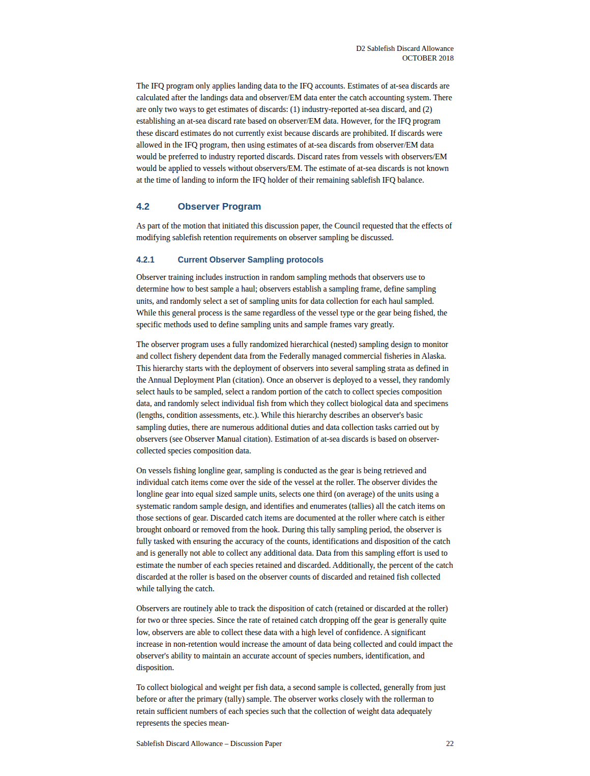D2 Sablefish Discard Allowance
OCTOBER 2018
The IFQ program only applies landing data to the IFQ accounts. Estimates of at-sea discards are calculated after the landings data and observer/EM data enter the catch accounting system. There are only two ways to get estimates of discards: (1) industry-reported at-sea discard, and (2) establishing an at-sea discard rate based on observer/EM data. However, for the IFQ program these discard estimates do not currently exist because discards are prohibited. If discards were allowed in the IFQ program, then using estimates of at-sea discards from observer/EM data would be preferred to industry reported discards. Discard rates from vessels with observers/EM would be applied to vessels without observers/EM. The estimate of at-sea discards is not known at the time of landing to inform the IFQ holder of their remaining sablefish IFQ balance.
4.2 Observer Program
As part of the motion that initiated this discussion paper, the Council requested that the effects of modifying sablefish retention requirements on observer sampling be discussed.
4.2.1 Current Observer Sampling protocols
Observer training includes instruction in random sampling methods that observers use to determine how to best sample a haul; observers establish a sampling frame, define sampling units, and randomly select a set of sampling units for data collection for each haul sampled. While this general process is the same regardless of the vessel type or the gear being fished, the specific methods used to define sampling units and sample frames vary greatly.
The observer program uses a fully randomized hierarchical (nested) sampling design to monitor and collect fishery dependent data from the Federally managed commercial fisheries in Alaska. This hierarchy starts with the deployment of observers into several sampling strata as defined in the Annual Deployment Plan (citation). Once an observer is deployed to a vessel, they randomly select hauls to be sampled, select a random portion of the catch to collect species composition data, and randomly select individual fish from which they collect biological data and specimens (lengths, condition assessments, etc.). While this hierarchy describes an observer's basic sampling duties, there are numerous additional duties and data collection tasks carried out by observers (see Observer Manual citation). Estimation of at-sea discards is based on observer-collected species composition data.
On vessels fishing longline gear, sampling is conducted as the gear is being retrieved and individual catch items come over the side of the vessel at the roller. The observer divides the longline gear into equal sized sample units, selects one third (on average) of the units using a systematic random sample design, and identifies and enumerates (tallies) all the catch items on those sections of gear. Discarded catch items are documented at the roller where catch is either brought onboard or removed from the hook. During this tally sampling period, the observer is fully tasked with ensuring the accuracy of the counts, identifications and disposition of the catch and is generally not able to collect any additional data. Data from this sampling effort is used to estimate the number of each species retained and discarded. Additionally, the percent of the catch discarded at the roller is based on the observer counts of discarded and retained fish collected while tallying the catch.
Observers are routinely able to track the disposition of catch (retained or discarded at the roller) for two or three species. Since the rate of retained catch dropping off the gear is generally quite low, observers are able to collect these data with a high level of confidence. A significant increase in non-retention would increase the amount of data being collected and could impact the observer's ability to maintain an accurate account of species numbers, identification, and disposition.
To collect biological and weight per fish data, a second sample is collected, generally from just before or after the primary (tally) sample. The observer works closely with the rollerman to retain sufficient numbers of each species such that the collection of weight data adequately represents the species mean-
Sablefish Discard Allowance – Discussion Paper 22